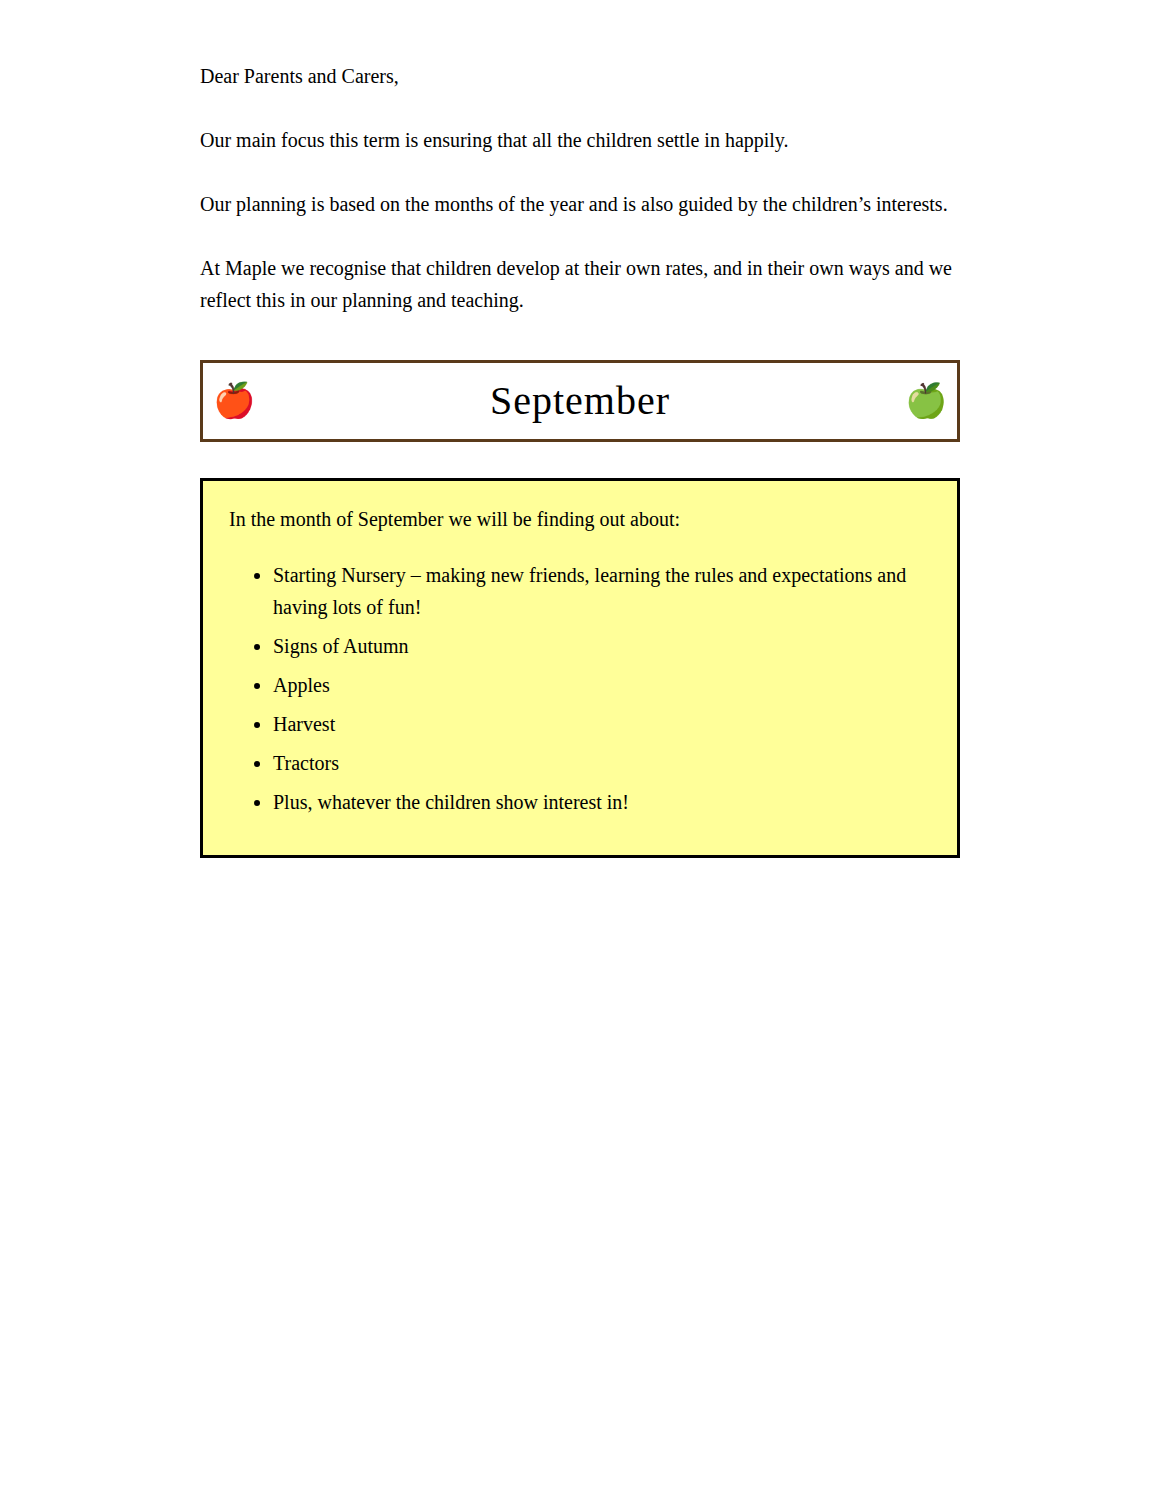Dear Parents and Carers,
Our main focus this term is ensuring that all the children settle in happily.
Our planning is based on the months of the year and is also guided by the children’s interests.
At Maple we recognise that children develop at their own rates, and in their own ways and we reflect this in our planning and teaching.
🍎 September 🍏
In the month of September we will be finding out about:
Starting Nursery – making new friends, learning the rules and expectations and having lots of fun!
Signs of Autumn
Apples
Harvest
Tractors
Plus, whatever the children show interest in!